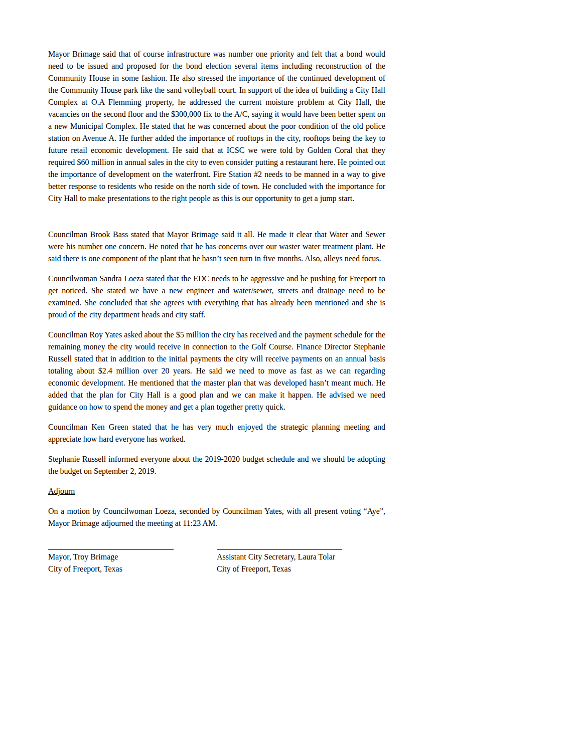Mayor Brimage said that of course infrastructure was number one priority and felt that a bond would need to be issued and proposed for the bond election several items including reconstruction of the Community House in some fashion. He also stressed the importance of the continued development of the Community House park like the sand volleyball court. In support of the idea of building a City Hall Complex at O.A Flemming property, he addressed the current moisture problem at City Hall, the vacancies on the second floor and the $300,000 fix to the A/C, saying it would have been better spent on a new Municipal Complex. He stated that he was concerned about the poor condition of the old police station on Avenue A. He further added the importance of rooftops in the city, rooftops being the key to future retail economic development. He said that at ICSC we were told by Golden Coral that they required $60 million in annual sales in the city to even consider putting a restaurant here. He pointed out the importance of development on the waterfront. Fire Station #2 needs to be manned in a way to give better response to residents who reside on the north side of town. He concluded with the importance for City Hall to make presentations to the right people as this is our opportunity to get a jump start.
Councilman Brook Bass stated that Mayor Brimage said it all. He made it clear that Water and Sewer were his number one concern. He noted that he has concerns over our waster water treatment plant. He said there is one component of the plant that he hasn’t seen turn in five months. Also, alleys need focus.
Councilwoman Sandra Loeza stated that the EDC needs to be aggressive and be pushing for Freeport to get noticed. She stated we have a new engineer and water/sewer, streets and drainage need to be examined. She concluded that she agrees with everything that has already been mentioned and she is proud of the city department heads and city staff.
Councilman Roy Yates asked about the $5 million the city has received and the payment schedule for the remaining money the city would receive in connection to the Golf Course. Finance Director Stephanie Russell stated that in addition to the initial payments the city will receive payments on an annual basis totaling about $2.4 million over 20 years. He said we need to move as fast as we can regarding economic development. He mentioned that the master plan that was developed hasn’t meant much. He added that the plan for City Hall is a good plan and we can make it happen. He advised we need guidance on how to spend the money and get a plan together pretty quick.
Councilman Ken Green stated that he has very much enjoyed the strategic planning meeting and appreciate how hard everyone has worked.
Stephanie Russell informed everyone about the 2019-2020 budget schedule and we should be adopting the budget on September 2, 2019.
Adjourn
On a motion by Councilwoman Loeza, seconded by Councilman Yates, with all present voting “Aye”, Mayor Brimage adjourned the meeting at 11:23 AM.
| Mayor, Troy Brimage City of Freeport, Texas | Assistant City Secretary, Laura Tolar City of Freeport, Texas |